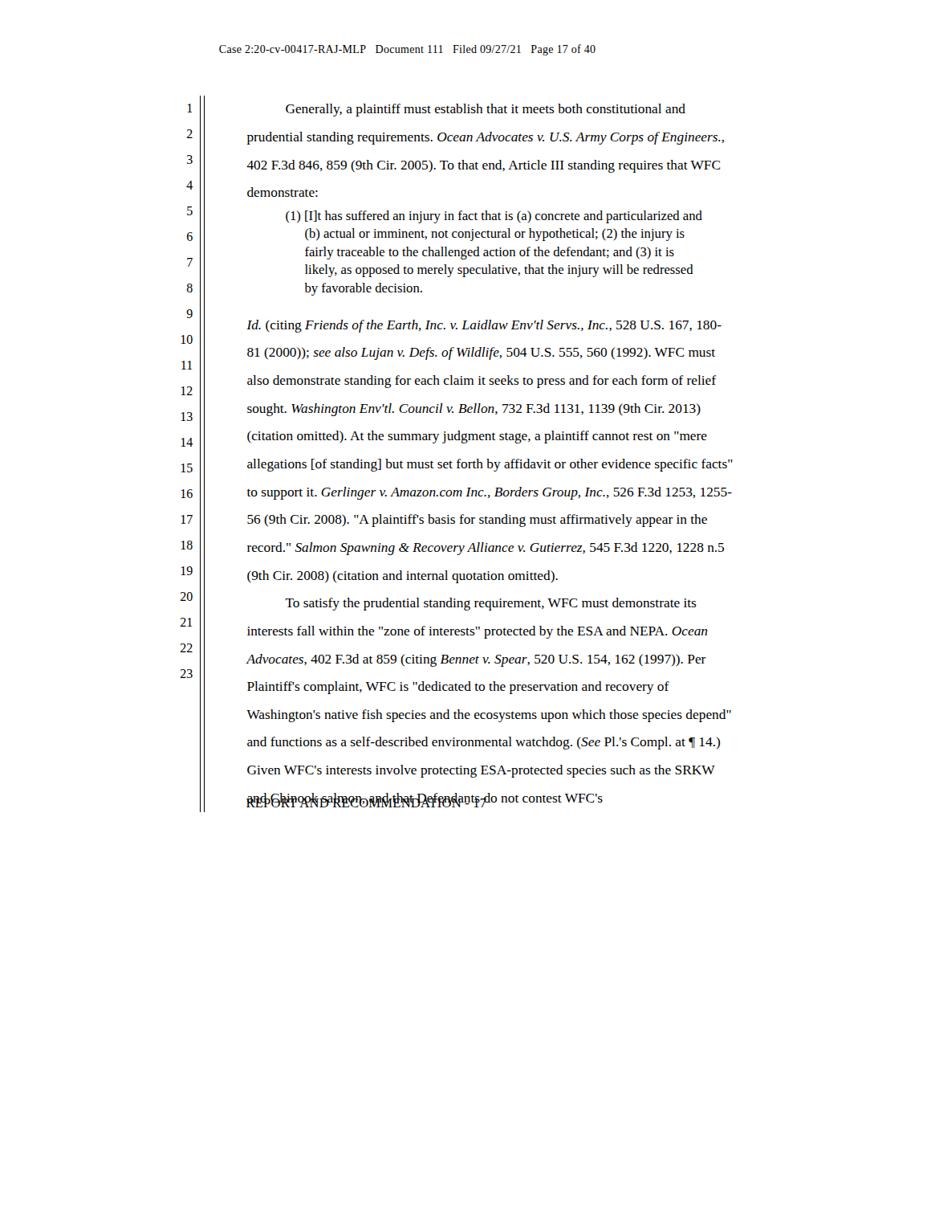Case 2:20-cv-00417-RAJ-MLP Document 111 Filed 09/27/21 Page 17 of 40
1
2
3
4
5
6
7
8
9
10
11
12
13
14
15
16
17
18
19
20
21
22
23
Generally, a plaintiff must establish that it meets both constitutional and prudential standing requirements. Ocean Advocates v. U.S. Army Corps of Engineers., 402 F.3d 846, 859 (9th Cir. 2005). To that end, Article III standing requires that WFC demonstrate:
(1) [I]t has suffered an injury in fact that is (a) concrete and particularized and (b) actual or imminent, not conjectural or hypothetical; (2) the injury is fairly traceable to the challenged action of the defendant; and (3) it is likely, as opposed to merely speculative, that the injury will be redressed by favorable decision.
Id. (citing Friends of the Earth, Inc. v. Laidlaw Env'tl Servs., Inc., 528 U.S. 167, 180-81 (2000)); see also Lujan v. Defs. of Wildlife, 504 U.S. 555, 560 (1992). WFC must also demonstrate standing for each claim it seeks to press and for each form of relief sought. Washington Env'tl. Council v. Bellon, 732 F.3d 1131, 1139 (9th Cir. 2013) (citation omitted). At the summary judgment stage, a plaintiff cannot rest on "mere allegations [of standing] but must set forth by affidavit or other evidence specific facts" to support it. Gerlinger v. Amazon.com Inc., Borders Group, Inc., 526 F.3d 1253, 1255-56 (9th Cir. 2008). "A plaintiff's basis for standing must affirmatively appear in the record." Salmon Spawning & Recovery Alliance v. Gutierrez, 545 F.3d 1220, 1228 n.5 (9th Cir. 2008) (citation and internal quotation omitted).
To satisfy the prudential standing requirement, WFC must demonstrate its interests fall within the "zone of interests" protected by the ESA and NEPA. Ocean Advocates, 402 F.3d at 859 (citing Bennet v. Spear, 520 U.S. 154, 162 (1997)). Per Plaintiff's complaint, WFC is "dedicated to the preservation and recovery of Washington's native fish species and the ecosystems upon which those species depend" and functions as a self-described environmental watchdog. (See Pl.'s Compl. at ¶ 14.) Given WFC's interests involve protecting ESA-protected species such as the SRKW and Chinook salmon, and that Defendants do not contest WFC's
REPORT AND RECOMMENDATION - 17